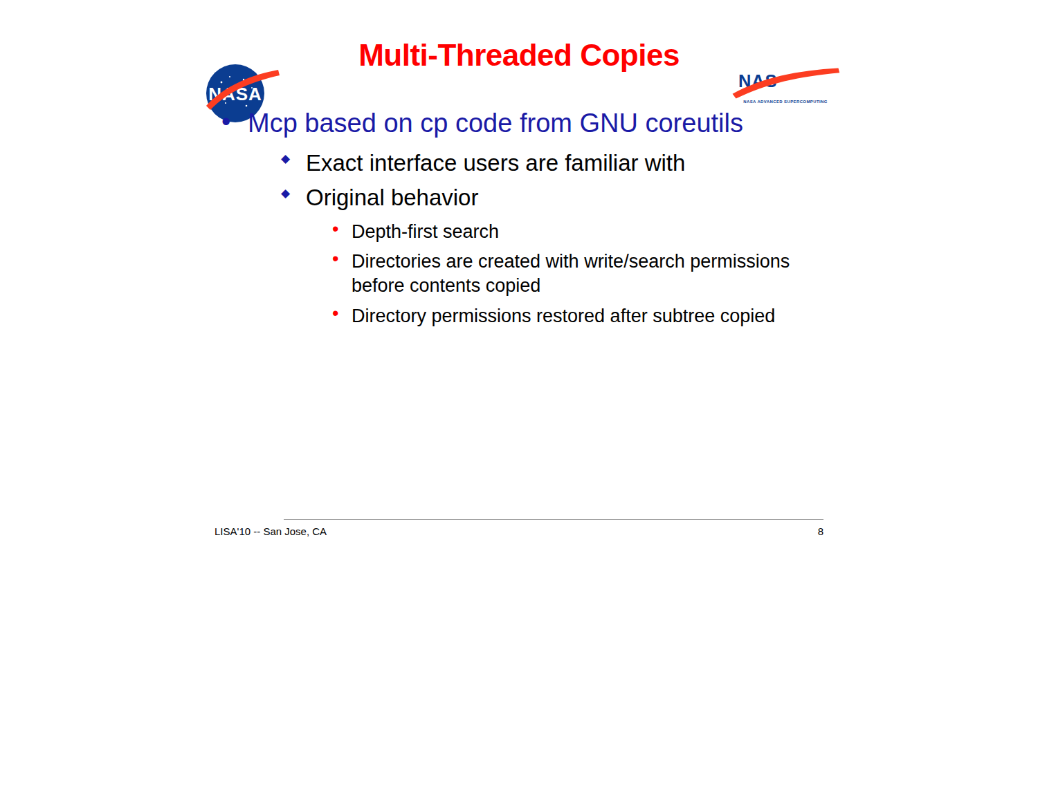NASA NAS NASA ADVANCED SUPERCOMPUTING
Multi-Threaded Copies
Mcp based on cp code from GNU coreutils
Exact interface users are familiar with
Original behavior
Depth-first search
Directories are created with write/search permissions before contents copied
Directory permissions restored after subtree copied
LISA'10 -- San Jose, CA 8